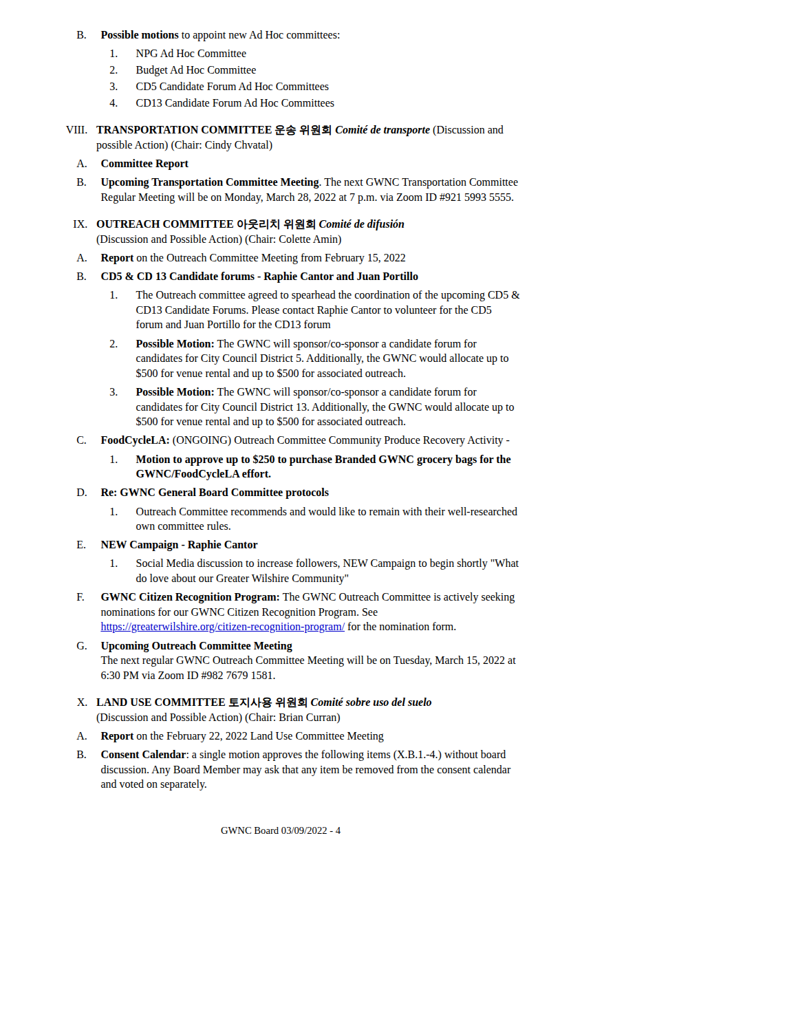B.
Possible motions to appoint new Ad Hoc committees:
1.
NPG Ad Hoc Committee
2.
Budget Ad Hoc Committee
3.
CD5 Candidate Forum Ad Hoc Committees
4.
CD13 Candidate Forum Ad Hoc Committees
VIII.
TRANSPORTATION COMMITTEE 운송 위원회 Comité de transporte (Discussion and possible Action) (Chair: Cindy Chvatal)
A.
Committee Report
B.
Upcoming Transportation Committee Meeting. The next GWNC Transportation Committee Regular Meeting will be on Monday, March 28, 2022 at 7 p.m. via Zoom ID #921 5993 5555.
IX.
OUTREACH COMMITTEE 아웃리치 위원회 Comité de difusión
(Discussion and Possible Action) (Chair: Colette Amin)
A.
Report on the Outreach Committee Meeting from February 15, 2022
B.
CD5 & CD 13 Candidate forums - Raphie Cantor and Juan Portillo
1.
The Outreach committee agreed to spearhead the coordination of the upcoming CD5 & CD13 Candidate Forums. Please contact Raphie Cantor to volunteer for the CD5 forum and Juan Portillo for the CD13 forum
2.
Possible Motion: The GWNC will sponsor/co-sponsor a candidate forum for candidates for City Council District 5. Additionally, the GWNC would allocate up to $500 for venue rental and up to $500 for associated outreach.
3.
Possible Motion: The GWNC will sponsor/co-sponsor a candidate forum for candidates for City Council District 13. Additionally, the GWNC would allocate up to $500 for venue rental and up to $500 for associated outreach.
C.
FoodCycleLA: (ONGOING) Outreach Committee Community Produce Recovery Activity -
1.
Motion to approve up to $250 to purchase Branded GWNC grocery bags for the GWNC/FoodCycleLA effort.
D.
Re: GWNC General Board Committee protocols
1.
Outreach Committee recommends and would like to remain with their well-researched own committee rules.
E.
NEW Campaign - Raphie Cantor
1.
Social Media discussion to increase followers, NEW Campaign to begin shortly "What do love about our Greater Wilshire Community"
F.
GWNC Citizen Recognition Program: The GWNC Outreach Committee is actively seeking nominations for our GWNC Citizen Recognition Program. See https://greaterwilshire.org/citizen-recognition-program/ for the nomination form.
G.
Upcoming Outreach Committee Meeting
The next regular GWNC Outreach Committee Meeting will be on Tuesday, March 15, 2022 at 6:30 PM via Zoom ID #982 7679 1581.
X.
LAND USE COMMITTEE 토지사용 위원회 Comité sobre uso del suelo
(Discussion and Possible Action) (Chair: Brian Curran)
A.
Report on the February 22, 2022 Land Use Committee Meeting
B.
Consent Calendar: a single motion approves the following items (X.B.1.-4.) without board discussion. Any Board Member may ask that any item be removed from the consent calendar and voted on separately.
GWNC Board 03/09/2022 - 4